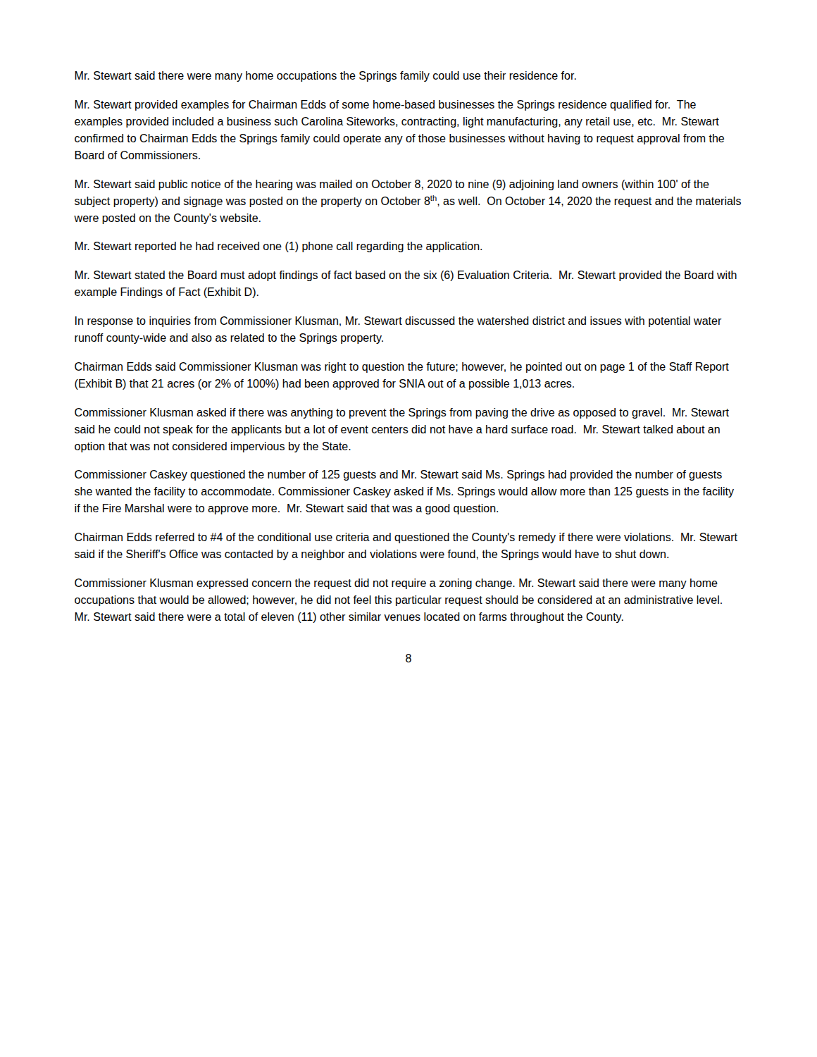Mr. Stewart said there were many home occupations the Springs family could use their residence for.
Mr. Stewart provided examples for Chairman Edds of some home-based businesses the Springs residence qualified for. The examples provided included a business such Carolina Siteworks, contracting, light manufacturing, any retail use, etc. Mr. Stewart confirmed to Chairman Edds the Springs family could operate any of those businesses without having to request approval from the Board of Commissioners.
Mr. Stewart said public notice of the hearing was mailed on October 8, 2020 to nine (9) adjoining land owners (within 100' of the subject property) and signage was posted on the property on October 8th, as well. On October 14, 2020 the request and the materials were posted on the County's website.
Mr. Stewart reported he had received one (1) phone call regarding the application.
Mr. Stewart stated the Board must adopt findings of fact based on the six (6) Evaluation Criteria. Mr. Stewart provided the Board with example Findings of Fact (Exhibit D).
In response to inquiries from Commissioner Klusman, Mr. Stewart discussed the watershed district and issues with potential water runoff county-wide and also as related to the Springs property.
Chairman Edds said Commissioner Klusman was right to question the future; however, he pointed out on page 1 of the Staff Report (Exhibit B) that 21 acres (or 2% of 100%) had been approved for SNIA out of a possible 1,013 acres.
Commissioner Klusman asked if there was anything to prevent the Springs from paving the drive as opposed to gravel. Mr. Stewart said he could not speak for the applicants but a lot of event centers did not have a hard surface road. Mr. Stewart talked about an option that was not considered impervious by the State.
Commissioner Caskey questioned the number of 125 guests and Mr. Stewart said Ms. Springs had provided the number of guests she wanted the facility to accommodate. Commissioner Caskey asked if Ms. Springs would allow more than 125 guests in the facility if the Fire Marshal were to approve more. Mr. Stewart said that was a good question.
Chairman Edds referred to #4 of the conditional use criteria and questioned the County's remedy if there were violations. Mr. Stewart said if the Sheriff's Office was contacted by a neighbor and violations were found, the Springs would have to shut down.
Commissioner Klusman expressed concern the request did not require a zoning change. Mr. Stewart said there were many home occupations that would be allowed; however, he did not feel this particular request should be considered at an administrative level. Mr. Stewart said there were a total of eleven (11) other similar venues located on farms throughout the County.
8